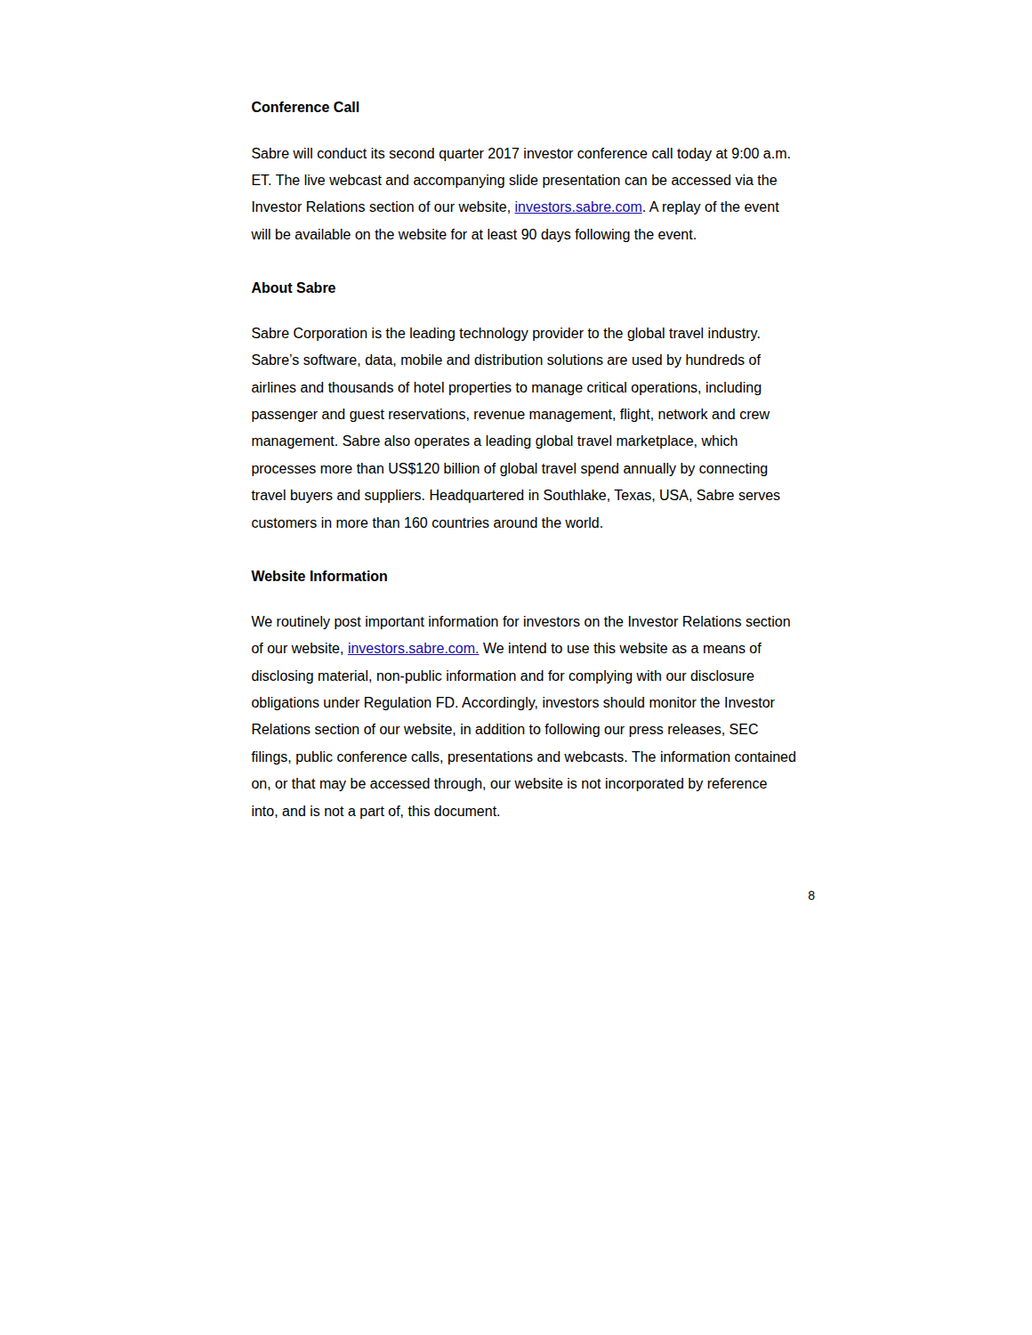Conference Call
Sabre will conduct its second quarter 2017 investor conference call today at 9:00 a.m. ET. The live webcast and accompanying slide presentation can be accessed via the Investor Relations section of our website, investors.sabre.com. A replay of the event will be available on the website for at least 90 days following the event.
About Sabre
Sabre Corporation is the leading technology provider to the global travel industry. Sabre’s software, data, mobile and distribution solutions are used by hundreds of airlines and thousands of hotel properties to manage critical operations, including passenger and guest reservations, revenue management, flight, network and crew management. Sabre also operates a leading global travel marketplace, which processes more than US$120 billion of global travel spend annually by connecting travel buyers and suppliers. Headquartered in Southlake, Texas, USA, Sabre serves customers in more than 160 countries around the world.
Website Information
We routinely post important information for investors on the Investor Relations section of our website, investors.sabre.com. We intend to use this website as a means of disclosing material, non-public information and for complying with our disclosure obligations under Regulation FD. Accordingly, investors should monitor the Investor Relations section of our website, in addition to following our press releases, SEC filings, public conference calls, presentations and webcasts. The information contained on, or that may be accessed through, our website is not incorporated by reference into, and is not a part of, this document.
8